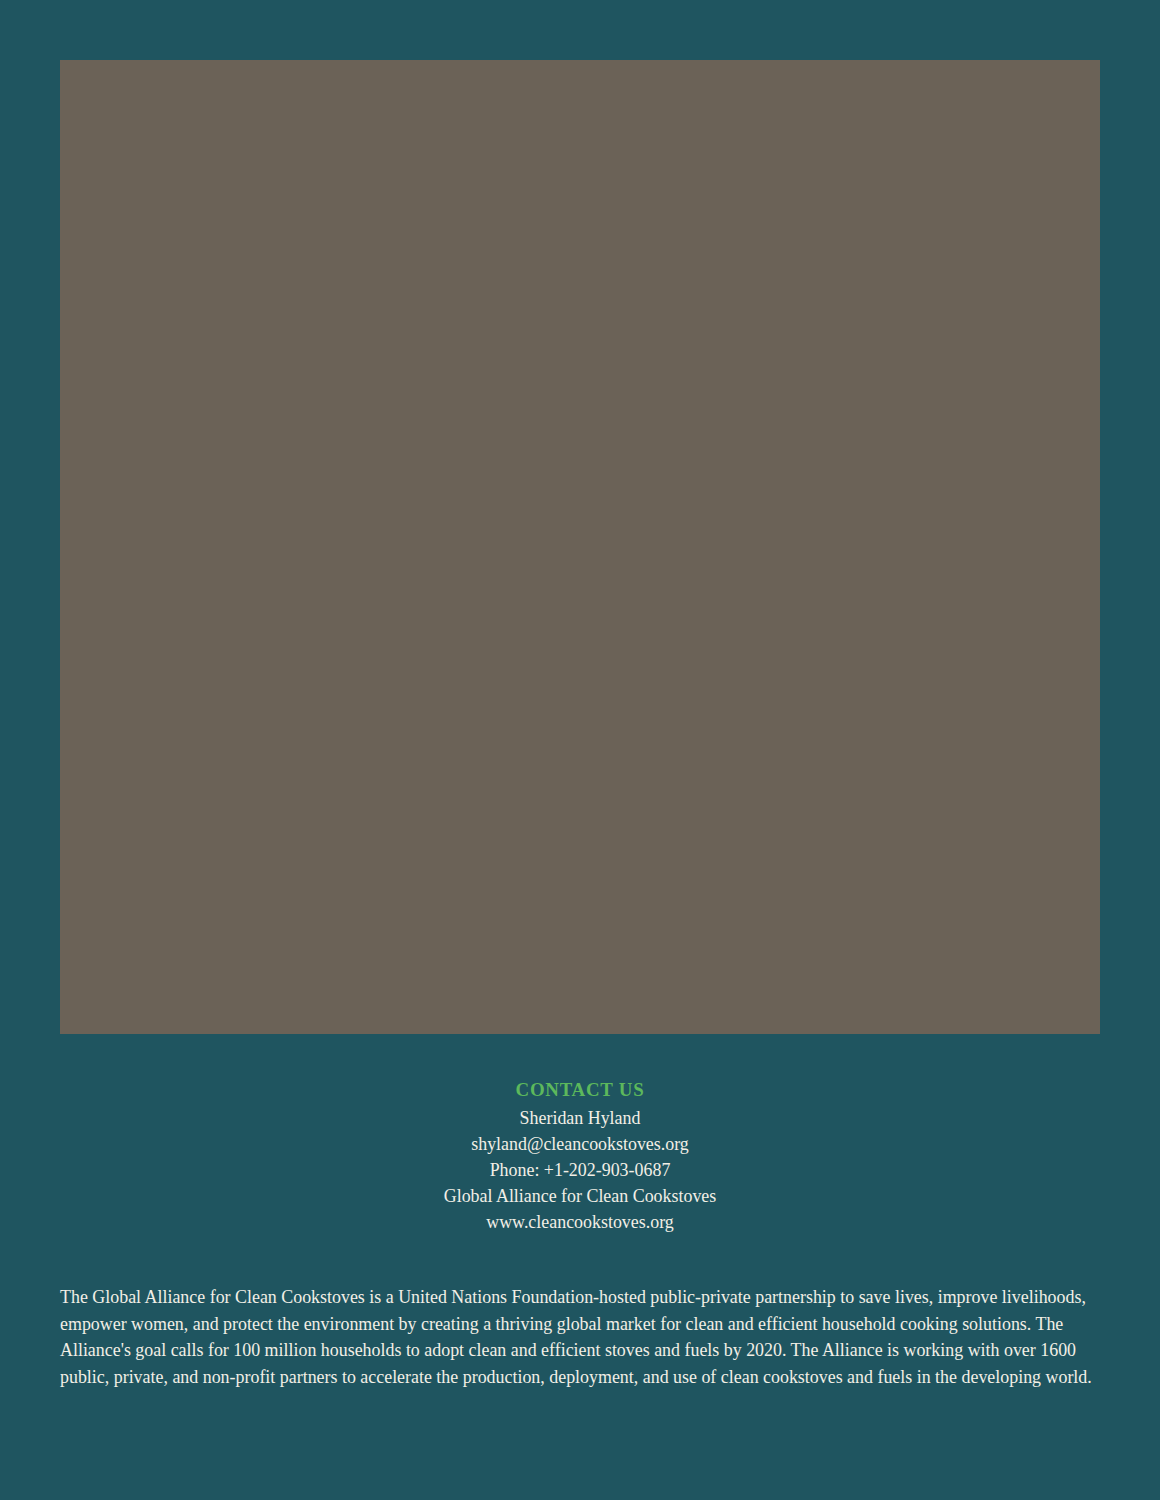CONTACT US
Sheridan Hyland
shyland@cleancookstoves.org
Phone: +1-202-903-0687
Global Alliance for Clean Cookstoves
www.cleancookstoves.org
The Global Alliance for Clean Cookstoves is a United Nations Foundation-hosted public-private partnership to save lives, improve livelihoods, empower women, and protect the environment by creating a thriving global market for clean and efficient household cooking solutions. The Alliance's goal calls for 100 million households to adopt clean and efficient stoves and fuels by 2020. The Alliance is working with over 1600 public, private, and non-profit partners to accelerate the production, deployment, and use of clean cookstoves and fuels in the developing world.